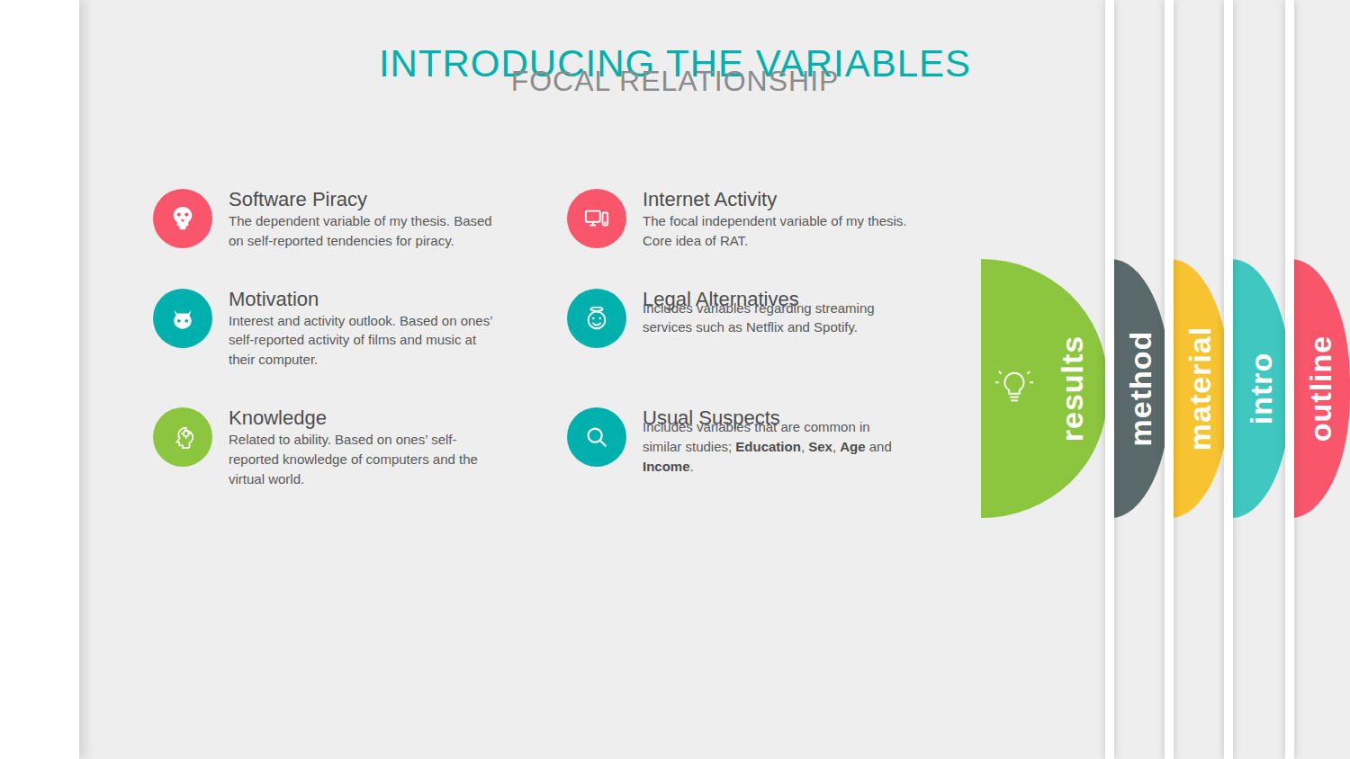future
results
method
material
intro
outline
INTRODUCING THE VARIABLES
FOCAL RELATIONSHIP
Software Piracy
The dependent variable of my thesis. Based on self-reported tendencies for piracy.
Internet Activity
The focal independent variable of my thesis. Core idea of RAT.
Motivation
Interest and activity outlook. Based on ones’ self-reported activity of films and music at their computer.
Legal Alternatives
Includes variables regarding streaming services such as Netflix and Spotify.
Knowledge
Related to ability. Based on ones’ self-reported knowledge of computers and the virtual world.
Usual Suspects
Includes variables that are common in similar studies; Education, Sex, Age and Income.